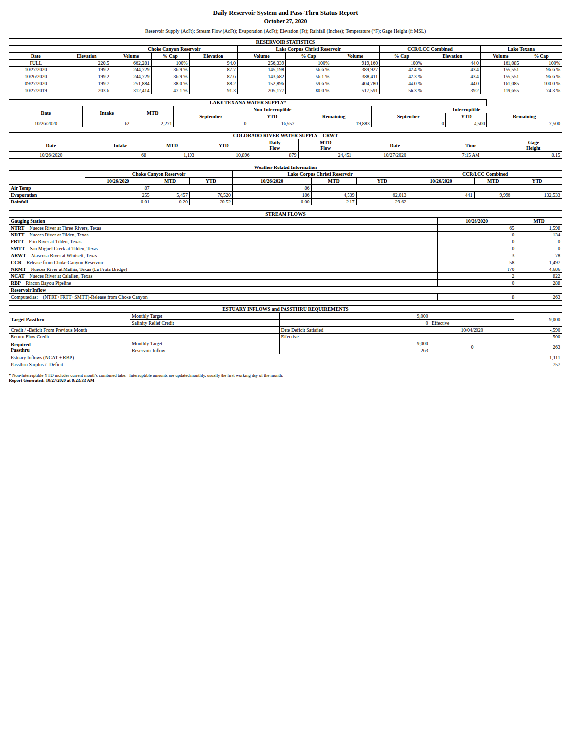Daily Reservoir System and Pass-Thru Status Report
October 27, 2020
Reservoir Supply (AcFt); Stream Flow (AcFt); Evaporation (AcFt); Elevation (Ft); Rainfall (Inches); Temperature (°F); Gage Height (ft MSL)
| RESERVOIR STATISTICS |
| --- |
| | Choke Canyon Reservoir | Lake Corpus Christi Reservoir | CCR/LCC Combined | Lake Texana |
| Date | Elevation | Volume | % Cap | Elevation | Volume | % Cap | Volume | % Cap | Elevation | Volume | % Cap |
| FULL | 220.5 | 662,281 | 100% | 94.0 | 256,339 | 100% | 919,160 | 100% | 44.0 | 161,085 | 100% |
| 10/27/2020 | 199.2 | 244,729 | 36.9 % | 87.7 | 145,198 | 56.6 % | 389,927 | 42.4 % | 43.4 | 155,551 | 96.6 % |
| 10/26/2020 | 199.2 | 244,729 | 36.9 % | 87.6 | 143,682 | 56.1 % | 388,411 | 42.3 % | 43.4 | 155,551 | 96.6 % |
| 09/27/2020 | 199.7 | 251,884 | 38.0 % | 88.2 | 152,896 | 59.6 % | 404,780 | 44.0 % | 44.0 | 161,085 | 100.0 % |
| 10/27/2019 | 203.6 | 312,414 | 47.1 % | 91.3 | 205,177 | 80.0 % | 517,591 | 56.3 % | 39.2 | 119,655 | 74.3 % |
| LAKE TEXANA WATER SUPPLY* |
| --- |
| Date | Intake | MTD | Non-Interruptible | Interruptible |
| September | YTD | Remaining | September | YTD | Remaining |
| 10/26/2020 | 62 | 2,271 | 0 | 16,557 | 19,883 | 0 | 4,500 | 7,500 |
| COLORADO RIVER WATER SUPPLY CRWT |
| --- |
| Date | Intake | MTD | YTD | Daily Flow | MTD Flow | Date | Time | Gage Height |
| 10/26/2020 | 68 | 1,193 | 10,896 | 879 | 24,451 | 10/27/2020 | 7:15 AM | 8.15 |
| Weather Related Information |
| --- |
| | Choke Canyon Reservoir | Lake Corpus Christi Reservoir | CCR/LCC Combined |
| | 10/26/2020 | MTD | YTD | 10/26/2020 | MTD | YTD | 10/26/2020 | MTD | YTD |
| Air Temp | 87 | | | 86 | | | | | |
| Evaporation | 255 | 5,457 | 70,520 | 186 | 4,539 | 62,013 | 441 | 9,996 | 132,533 |
| Rainfall | 0.01 | 0.20 | 20.52 | 0.00 | 2.17 | 29.62 | | | |
| STREAM FLOWS |
| --- |
| Gauging Station | 10/26/2020 | MTD |
| NTRT Nueces River at Three Rivers, Texas | 65 | 1,598 |
| NRTT Nueces River at Tilden, Texas | 0 | 134 |
| FRTT Frio River at Tilden, Texas | 0 | 0 |
| SMTT San Miguel Creek at Tilden, Texas | 0 | 0 |
| ARWT Atascosa River at Whitsett, Texas | 3 | 78 |
| CCR Release from Choke Canyon Reservoir | 58 | 1,497 |
| NRMT Nueces River at Mathis, Texas (La Fruta Bridge) | 170 | 4,686 |
| NCAT Nueces River at Calallen, Texas | 2 | 822 |
| RBP Rincon Bayou Pipeline | 0 | 288 |
| Reservoir Inflow |
| Computed as: (NTRT+FRTT+SMTT)-Release from Choke Canyon | 8 | 263 |
| ESTUARY INFLOWS and PASSTHRU REQUIREMENTS |
| --- |
| Target Passthru | Monthly Target | 9,000 | | 9,000 |
| Salinity Relief Credit | 0 | Effective |
| Credit / -Deficit From Previous Month | Date Deficit Satisfied | 10/04/2020 | -,590 |
| Return Flow Credit | Effective | | 500 |
| Required Passthru | Monthly Target | 9,000 | 0 | 263 |
| Reservoir Inflow | 263 |
| Estuary Inflows (NCAT + RBP) | 1,111 |
| Passthru Surplus / -Deficit | 757 |
* Non-Interruptible YTD includes current month's combined take. Interruptible amounts are updated monthly, usually the first working day of the month.
Report Generated: 10/27/2020 at 8:23:33 AM